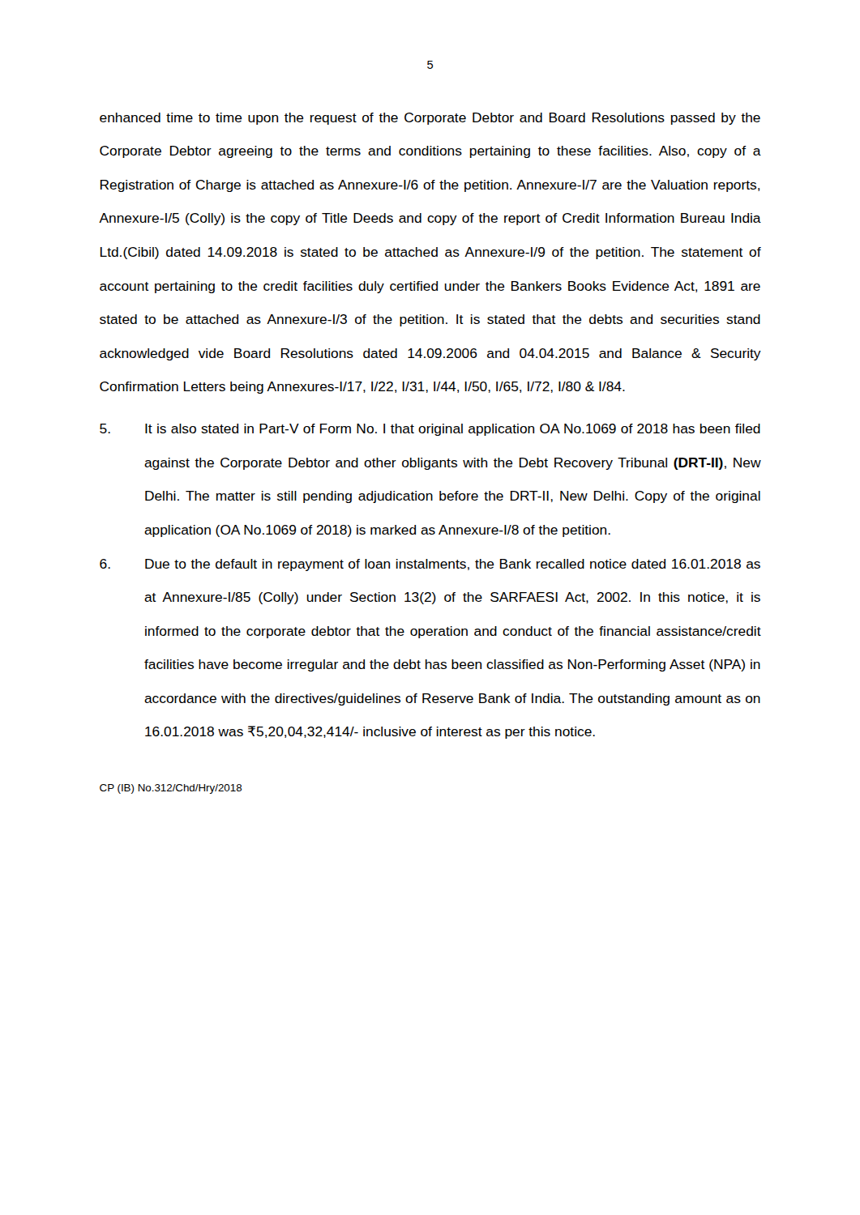5
enhanced time to time upon the request of the Corporate Debtor and Board Resolutions passed by the Corporate Debtor agreeing to the terms and conditions pertaining to these facilities. Also, copy of a Registration of Charge is attached as Annexure-I/6 of the petition. Annexure-I/7 are the Valuation reports, Annexure-I/5 (Colly) is the copy of Title Deeds and copy of the report of Credit Information Bureau India Ltd.(Cibil) dated 14.09.2018 is stated to be attached as Annexure-I/9 of the petition. The statement of account pertaining to the credit facilities duly certified under the Bankers Books Evidence Act, 1891 are stated to be attached as Annexure-I/3 of the petition. It is stated that the debts and securities stand acknowledged vide Board Resolutions dated 14.09.2006 and 04.04.2015 and Balance & Security Confirmation Letters being Annexures-I/17, I/22, I/31, I/44, I/50, I/65, I/72, I/80 & I/84.
5.
It is also stated in Part-V of Form No. I that original application OA No.1069 of 2018 has been filed against the Corporate Debtor and other obligants with the Debt Recovery Tribunal (DRT-II), New Delhi. The matter is still pending adjudication before the DRT-II, New Delhi. Copy of the original application (OA No.1069 of 2018) is marked as Annexure-I/8 of the petition.
6.
Due to the default in repayment of loan instalments, the Bank recalled notice dated 16.01.2018 as at Annexure-I/85 (Colly) under Section 13(2) of the SARFAESI Act, 2002. In this notice, it is informed to the corporate debtor that the operation and conduct of the financial assistance/credit facilities have become irregular and the debt has been classified as Non-Performing Asset (NPA) in accordance with the directives/guidelines of Reserve Bank of India. The outstanding amount as on 16.01.2018 was ₹5,20,04,32,414/- inclusive of interest as per this notice.
CP (IB) No.312/Chd/Hry/2018